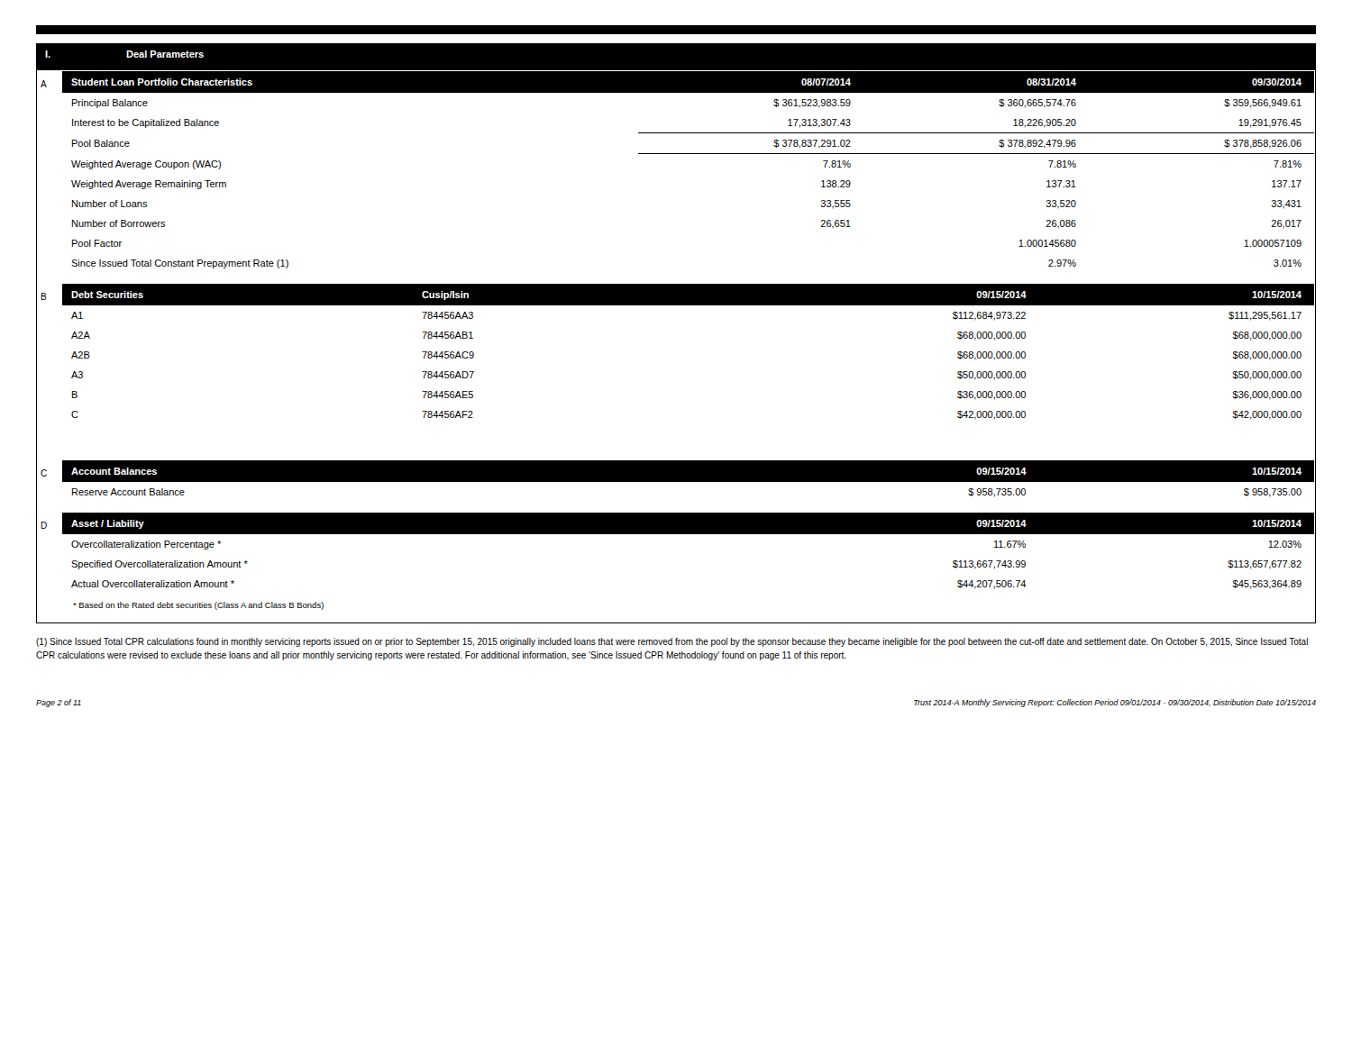I. Deal Parameters
| A | / Student Loan Portfolio Characteristics / 08/07/2014 / 08/31/2014 / 09/30/2014 / / --- / --- / --- / --- / / Principal Balance / $ 361,523,983.59 / $ 360,665,574.76 / $ 359,566,949.61 / / Interest to be Capitalized Balance / 17,313,307.43 / 18,226,905.20 / 19,291,976.45 / / Pool Balance / $ 378,837,291.02 / $ 378,892,479.96 / $ 378,858,926.06 / / Weighted Average Coupon (WAC) / 7.81% / 7.81% / 7.81% / / Weighted Average Remaining Term / 138.29 / 137.31 / 137.17 / / Number of Loans / 33,555 / 33,520 / 33,431 / / Number of Borrowers / 26,651 / 26,086 / 26,017 / / Pool Factor / / 1.000145680 / 1.000057109 / / Since Issued Total Constant Prepayment Rate (1) / / 2.97% / 3.01% / |
| B | / Debt Securities / Cusip/Isin / 09/15/2014 / 10/15/2014 / / --- / --- / --- / --- / / A1 / 784456AA3 / $112,684,973.22 / $111,295,561.17 / / A2A / 784456AB1 / $68,000,000.00 / $68,000,000.00 / / A2B / 784456AC9 / $68,000,000.00 / $68,000,000.00 / / A3 / 784456AD7 / $50,000,000.00 / $50,000,000.00 / / B / 784456AE5 / $36,000,000.00 / $36,000,000.00 / / C / 784456AF2 / $42,000,000.00 / $42,000,000.00 / |
| C | / Account Balances / 09/15/2014 / 10/15/2014 / / --- / --- / --- / / Reserve Account Balance / $ 958,735.00 / $ 958,735.00 / |
| D | / Asset / Liability / 09/15/2014 / 10/15/2014 / / --- / --- / --- / / Overcollateralization Percentage * / 11.67% / 12.03% / / Specified Overcollateralization Amount * / $113,667,743.99 / $113,657,677.82 / / Actual Overcollateralization Amount * / $44,207,506.74 / $45,563,364.89 / |
* Based on the Rated debt securities (Class A and Class B Bonds)
(1) Since Issued Total CPR calculations found in monthly servicing reports issued on or prior to September 15, 2015 originally included loans that were removed from the pool by the sponsor because they became ineligible for the pool between the cut-off date and settlement date. On October 5, 2015, Since Issued Total CPR calculations were revised to exclude these loans and all prior monthly servicing reports were restated. For additional information, see 'Since Issued CPR Methodology' found on page 11 of this report.
Page 2 of 11
Trust 2014-A Monthly Servicing Report: Collection Period 09/01/2014 - 09/30/2014, Distribution Date 10/15/2014